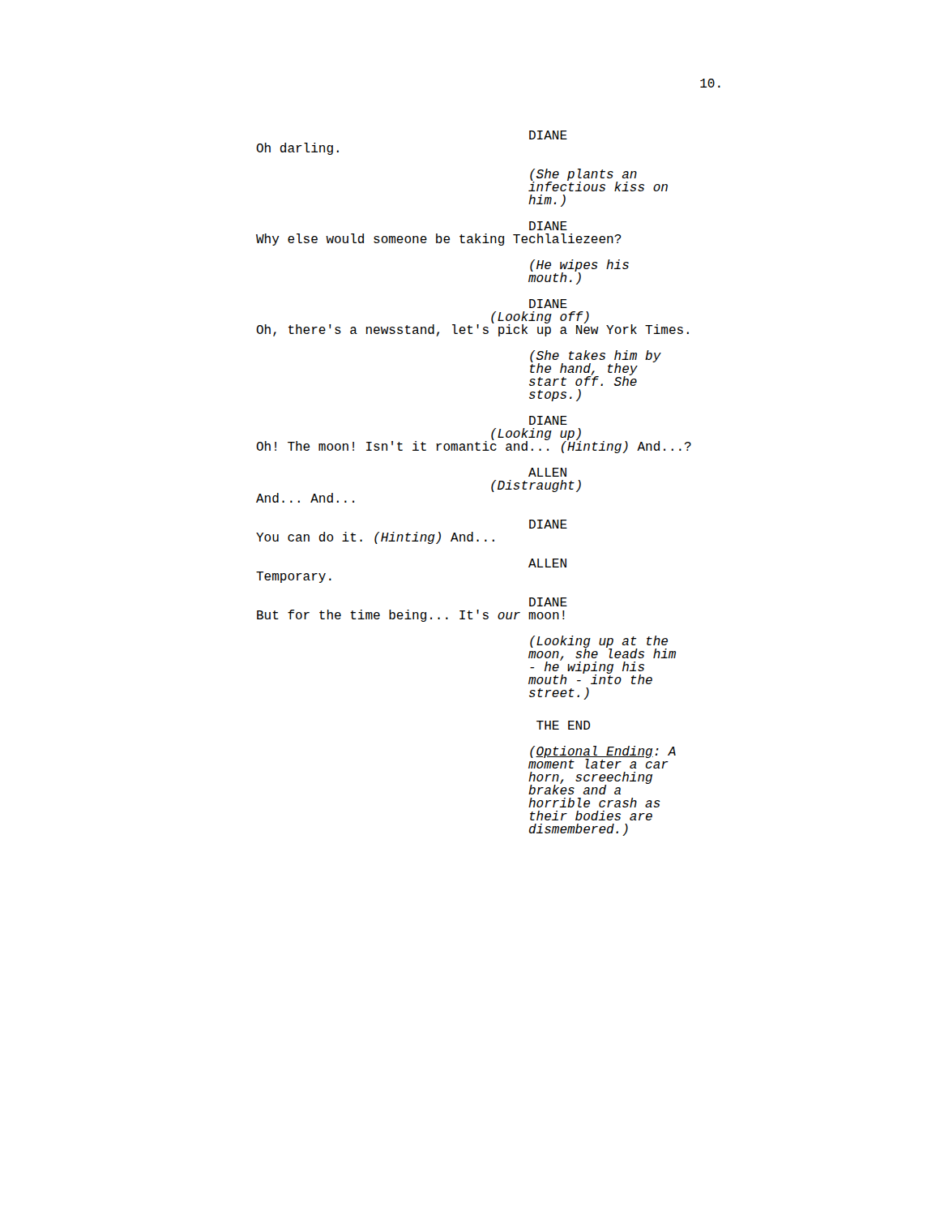10.
DIANE
Oh darling.
(She plants an infectious kiss on him.)
DIANE
Why else would someone be taking Techlaliezeen?
(He wipes his mouth.)
DIANE
(Looking off)
Oh, there's a newsstand, let's pick up a New York Times.
(She takes him by the hand, they start off. She stops.)
DIANE
(Looking up)
Oh! The moon! Isn't it romantic and... (Hinting) And...?
ALLEN
(Distraught)
And... And...
DIANE
You can do it. (Hinting) And...
ALLEN
Temporary.
DIANE
But for the time being... It's our moon!
(Looking up at the moon, she leads him - he wiping his mouth - into the street.)
THE END
(Optional Ending: A moment later a car horn, screeching brakes and a horrible crash as their bodies are dismembered.)